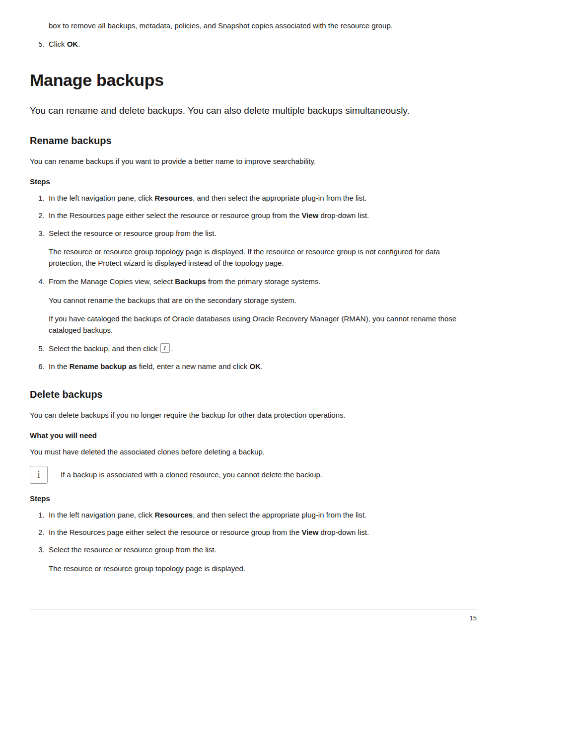box to remove all backups, metadata, policies, and Snapshot copies associated with the resource group.
Click OK.
Manage backups
You can rename and delete backups. You can also delete multiple backups simultaneously.
Rename backups
You can rename backups if you want to provide a better name to improve searchability.
Steps
In the left navigation pane, click Resources, and then select the appropriate plug-in from the list.
In the Resources page either select the resource or resource group from the View drop-down list.
Select the resource or resource group from the list.
The resource or resource group topology page is displayed. If the resource or resource group is not configured for data protection, the Protect wizard is displayed instead of the topology page.
From the Manage Copies view, select Backups from the primary storage systems.
You cannot rename the backups that are on the secondary storage system.
If you have cataloged the backups of Oracle databases using Oracle Recovery Manager (RMAN), you cannot rename those cataloged backups.
Select the backup, and then click .
In the Rename backup as field, enter a new name and click OK.
Delete backups
You can delete backups if you no longer require the backup for other data protection operations.
What you will need
You must have deleted the associated clones before deleting a backup.
i
If a backup is associated with a cloned resource, you cannot delete the backup.
Steps
In the left navigation pane, click Resources, and then select the appropriate plug-in from the list.
In the Resources page either select the resource or resource group from the View drop-down list.
Select the resource or resource group from the list.
The resource or resource group topology page is displayed.
15